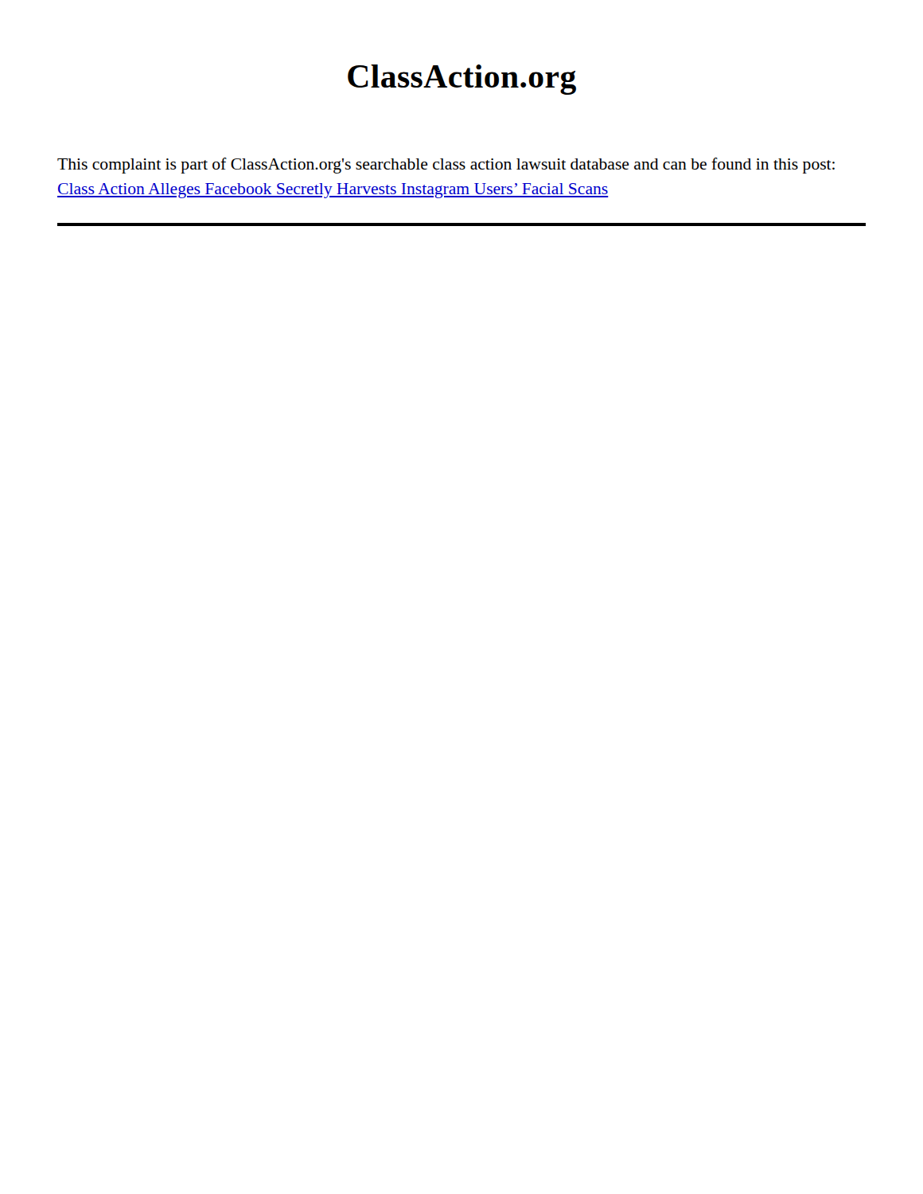ClassAction.org
This complaint is part of ClassAction.org's searchable class action lawsuit database and can be found in this post: Class Action Alleges Facebook Secretly Harvests Instagram Users’ Facial Scans